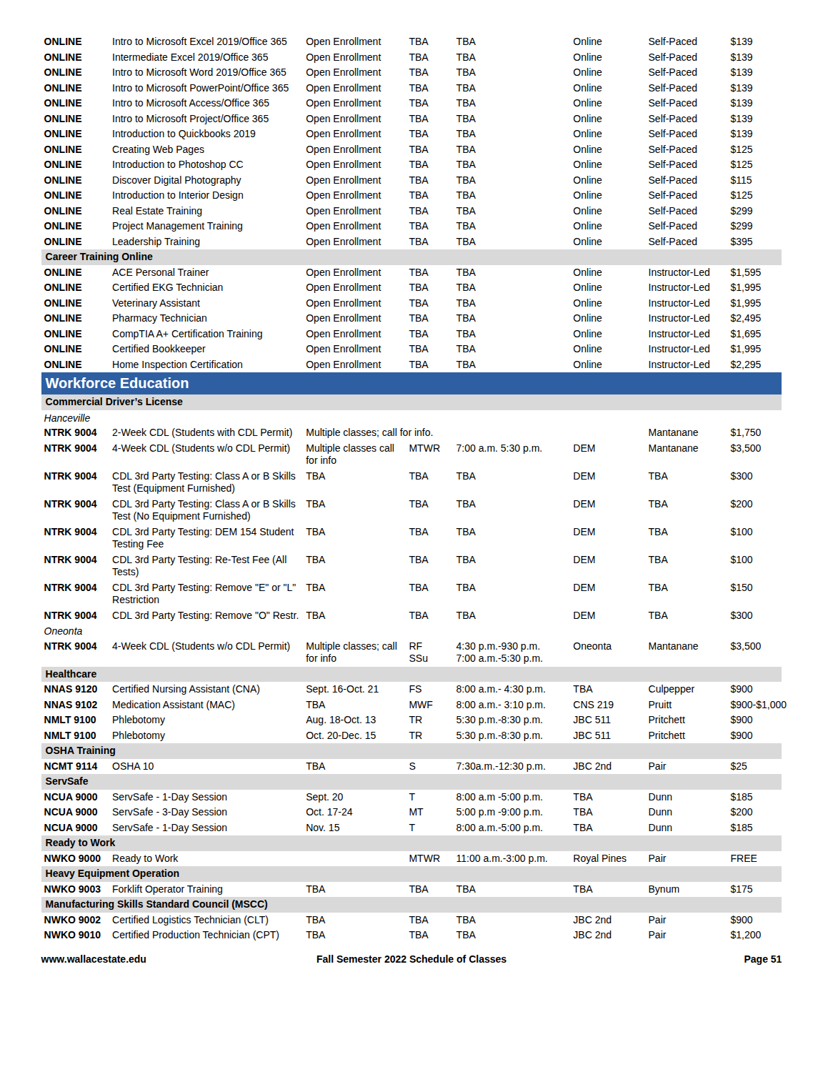| ONLINE | Intro to Microsoft Excel 2019/Office 365 | Open Enrollment | TBA | TBA | Online | Self-Paced | $139 |
| ONLINE | Intermediate Excel 2019/Office 365 | Open Enrollment | TBA | TBA | Online | Self-Paced | $139 |
| ONLINE | Intro to Microsoft Word 2019/Office 365 | Open Enrollment | TBA | TBA | Online | Self-Paced | $139 |
| ONLINE | Intro to Microsoft PowerPoint/Office 365 | Open Enrollment | TBA | TBA | Online | Self-Paced | $139 |
| ONLINE | Intro to Microsoft Access/Office 365 | Open Enrollment | TBA | TBA | Online | Self-Paced | $139 |
| ONLINE | Intro to Microsoft Project/Office 365 | Open Enrollment | TBA | TBA | Online | Self-Paced | $139 |
| ONLINE | Introduction to Quickbooks 2019 | Open Enrollment | TBA | TBA | Online | Self-Paced | $139 |
| ONLINE | Creating Web Pages | Open Enrollment | TBA | TBA | Online | Self-Paced | $125 |
| ONLINE | Introduction to Photoshop CC | Open Enrollment | TBA | TBA | Online | Self-Paced | $125 |
| ONLINE | Discover Digital Photography | Open Enrollment | TBA | TBA | Online | Self-Paced | $115 |
| ONLINE | Introduction to Interior Design | Open Enrollment | TBA | TBA | Online | Self-Paced | $125 |
| ONLINE | Real Estate Training | Open Enrollment | TBA | TBA | Online | Self-Paced | $299 |
| ONLINE | Project Management Training | Open Enrollment | TBA | TBA | Online | Self-Paced | $299 |
| ONLINE | Leadership Training | Open Enrollment | TBA | TBA | Online | Self-Paced | $395 |
| Career Training Online |
| ONLINE | ACE Personal Trainer | Open Enrollment | TBA | TBA | Online | Instructor-Led | $1,595 |
| ONLINE | Certified EKG Technician | Open Enrollment | TBA | TBA | Online | Instructor-Led | $1,995 |
| ONLINE | Veterinary Assistant | Open Enrollment | TBA | TBA | Online | Instructor-Led | $1,995 |
| ONLINE | Pharmacy Technician | Open Enrollment | TBA | TBA | Online | Instructor-Led | $2,495 |
| ONLINE | CompTIA A+ Certification Training | Open Enrollment | TBA | TBA | Online | Instructor-Led | $1,695 |
| ONLINE | Certified Bookkeeper | Open Enrollment | TBA | TBA | Online | Instructor-Led | $1,995 |
| ONLINE | Home Inspection Certification | Open Enrollment | TBA | TBA | Online | Instructor-Led | $2,295 |
| Workforce Education |
| Commercial Driver’s License |
| Hanceville |
| NTRK 9004 | 2-Week CDL (Students with CDL Permit) | Multiple classes; call for info. | Mantanane | $1,750 |
| NTRK 9004 | 4-Week CDL (Students w/o CDL Permit) | Multiple classes call for info | MTWR | 7:00 a.m. 5:30 p.m. | DEM | Mantanane | $3,500 |
| NTRK 9004 | CDL 3rd Party Testing: Class A or B Skills Test (Equipment Furnished) | TBA | TBA | TBA | DEM | TBA | $300 |
| NTRK 9004 | CDL 3rd Party Testing: Class A or B Skills Test (No Equipment Furnished) | TBA | TBA | TBA | DEM | TBA | $200 |
| NTRK 9004 | CDL 3rd Party Testing: DEM 154 Student Testing Fee | TBA | TBA | TBA | DEM | TBA | $100 |
| NTRK 9004 | CDL 3rd Party Testing: Re-Test Fee (All Tests) | TBA | TBA | TBA | DEM | TBA | $100 |
| NTRK 9004 | CDL 3rd Party Testing: Remove "E" or "L" Restriction | TBA | TBA | TBA | DEM | TBA | $150 |
| NTRK 9004 | CDL 3rd Party Testing: Remove "O" Restr. | TBA | TBA | TBA | DEM | TBA | $300 |
| Oneonta |
| NTRK 9004 | 4-Week CDL (Students w/o CDL Permit) | Multiple classes; call for info | RF SSu | 4:30 p.m.-930 p.m. 7:00 a.m.-5:30 p.m. | Oneonta | Mantanane | $3,500 |
| Healthcare |
| NNAS 9120 | Certified Nursing Assistant (CNA) | Sept. 16-Oct. 21 | FS | 8:00 a.m.- 4:30 p.m. | TBA | Culpepper | $900 |
| NNAS 9102 | Medication Assistant (MAC) | TBA | MWF | 8:00 a.m.- 3:10 p.m. | CNS 219 | Pruitt | $900-$1,000 |
| NMLT 9100 | Phlebotomy | Aug. 18-Oct. 13 | TR | 5:30 p.m.-8:30 p.m. | JBC 511 | Pritchett | $900 |
| NMLT 9100 | Phlebotomy | Oct. 20-Dec. 15 | TR | 5:30 p.m.-8:30 p.m. | JBC 511 | Pritchett | $900 |
| OSHA Training |
| NCMT 9114 | OSHA 10 | TBA | S | 7:30a.m.-12:30 p.m. | JBC 2nd | Pair | $25 |
| ServSafe |
| NCUA 9000 | ServSafe - 1-Day Session | Sept. 20 | T | 8:00 a.m -5:00 p.m. | TBA | Dunn | $185 |
| NCUA 9000 | ServSafe - 3-Day Session | Oct. 17-24 | MT | 5:00 p.m -9:00 p.m. | TBA | Dunn | $200 |
| NCUA 9000 | ServSafe - 1-Day Session | Nov. 15 | T | 8:00 a.m.-5:00 p.m. | TBA | Dunn | $185 |
| Ready to Work |
| NWKO 9000 | Ready to Work | | MTWR | 11:00 a.m.-3:00 p.m. | Royal Pines | Pair | FREE |
| Heavy Equipment Operation |
| NWKO 9003 | Forklift Operator Training | TBA | TBA | TBA | TBA | Bynum | $175 |
| Manufacturing Skills Standard Council (MSCC) |
| NWKO 9002 | Certified Logistics Technician (CLT) | TBA | TBA | TBA | JBC 2nd | Pair | $900 |
| NWKO 9010 | Certified Production Technician (CPT) | TBA | TBA | TBA | JBC 2nd | Pair | $1,200 |
www.wallacestate.edu
Fall Semester 2022 Schedule of Classes
Page 51